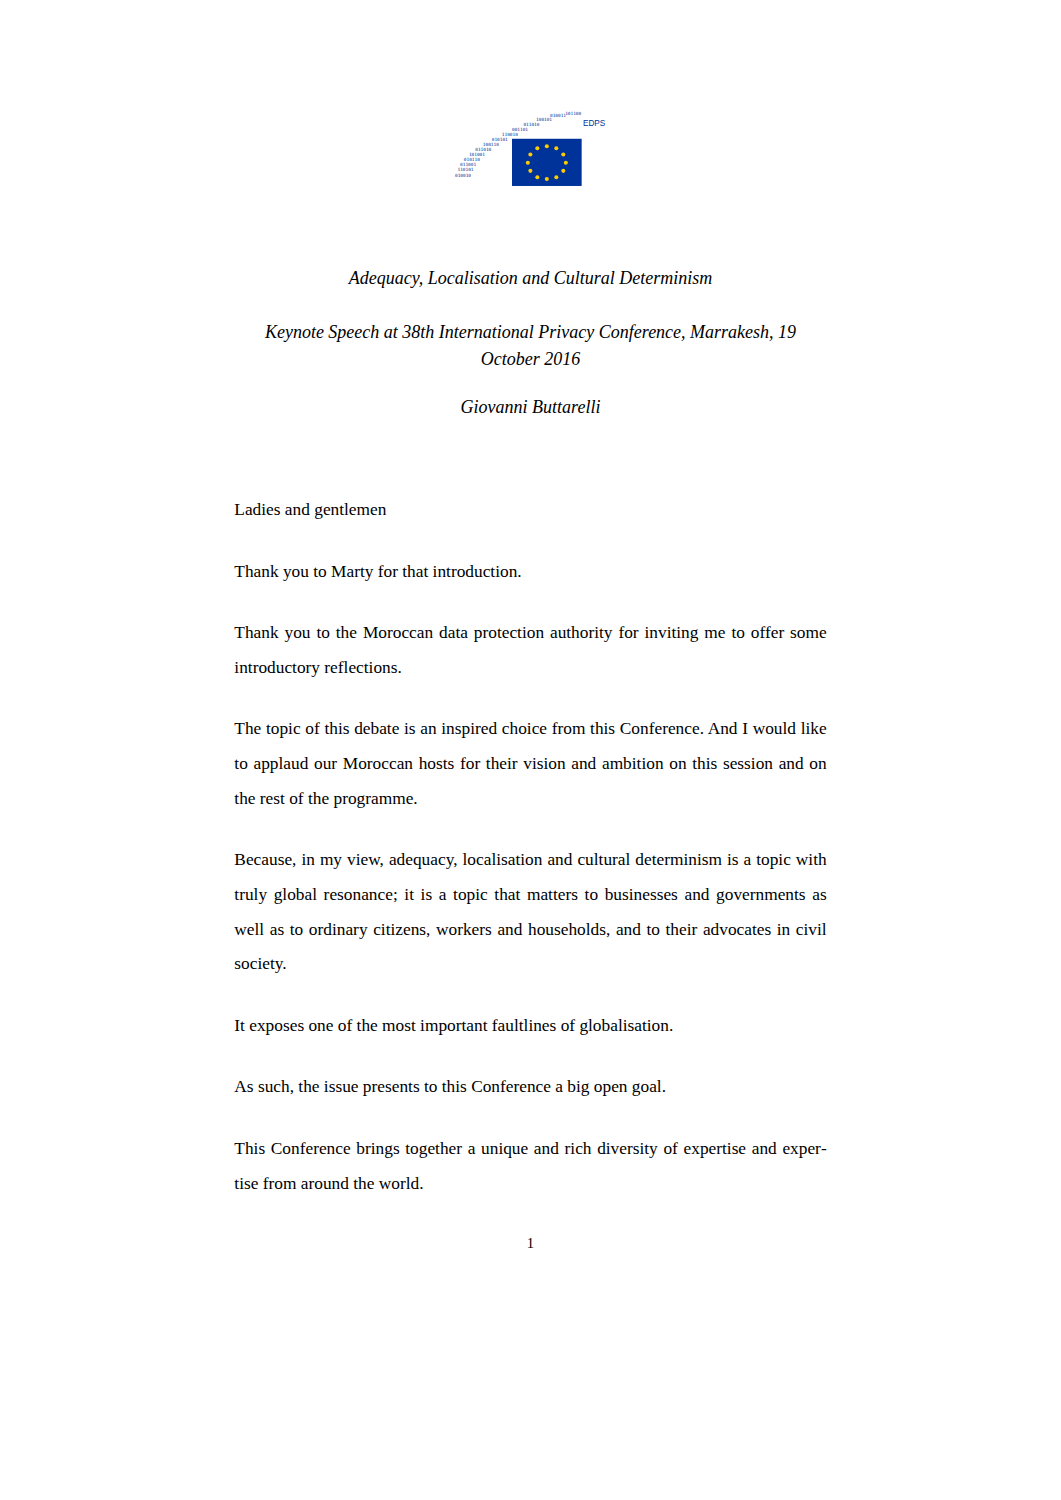Adequacy, Localisation and Cultural Determinism
Keynote Speech at 38th International Privacy Conference, Marrakesh, 19 October 2016
Giovanni Buttarelli
Ladies and gentlemen
Thank you to Marty for that introduction.
Thank you to the Moroccan data protection authority for inviting me to offer some introductory reflections.
The topic of this debate is an inspired choice from this Conference. And I would like to applaud our Moroccan hosts for their vision and ambition on this session and on the rest of the programme.
Because, in my view, adequacy, localisation and cultural determinism is a topic with truly global resonance; it is a topic that matters to businesses and governments as well as to ordinary citizens, workers and households, and to their advocates in civil society.
It exposes one of the most important faultlines of globalisation.
As such, the issue presents to this Conference a big open goal.
This Conference brings together a unique and rich diversity of expertise and expertise from around the world.
1